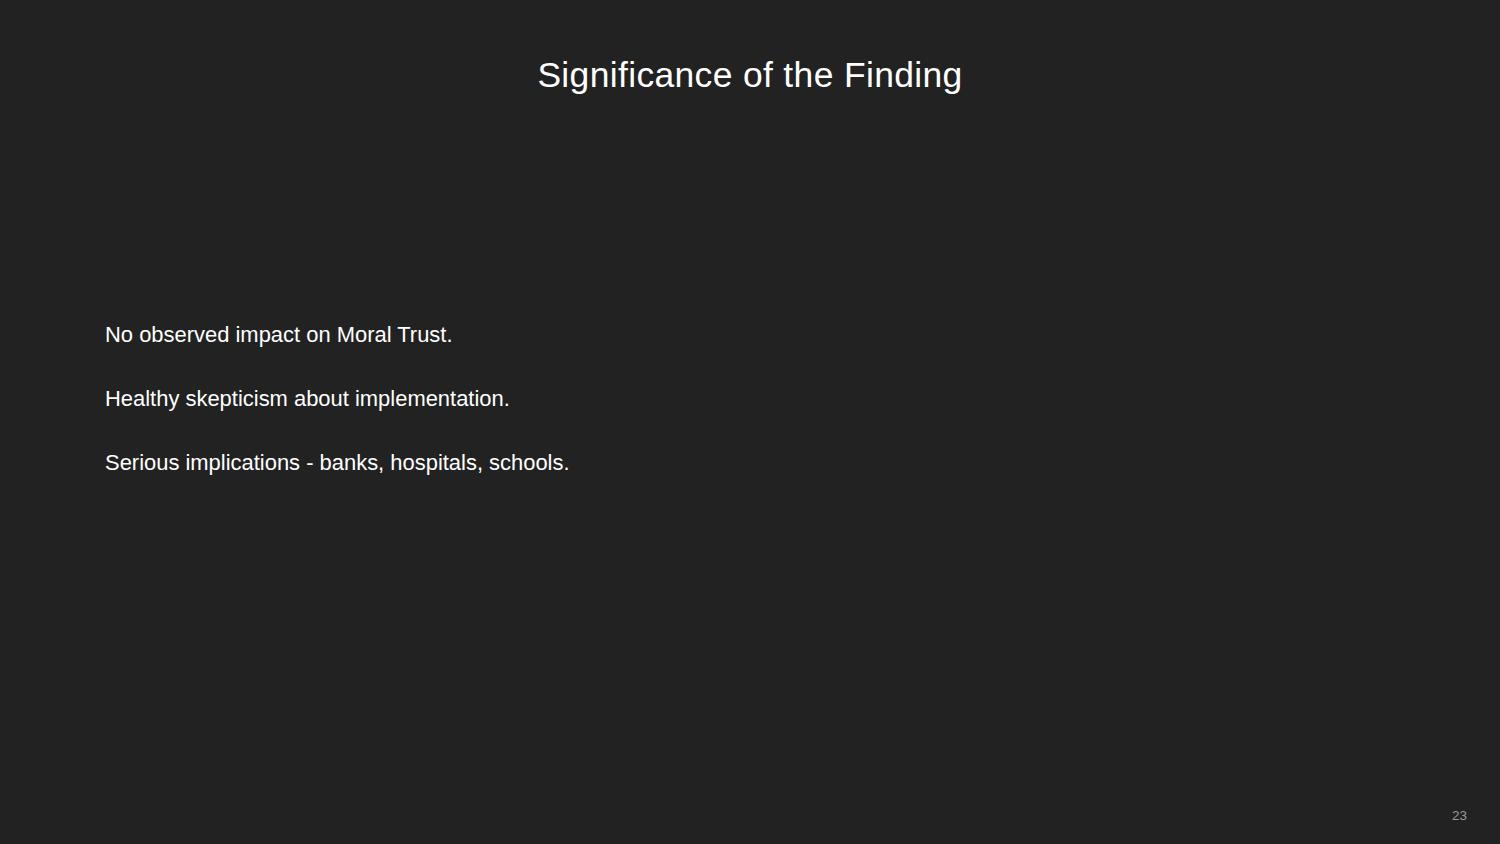Significance of the Finding
No observed impact on Moral Trust.
Healthy skepticism about implementation.
Serious implications - banks, hospitals, schools.
23